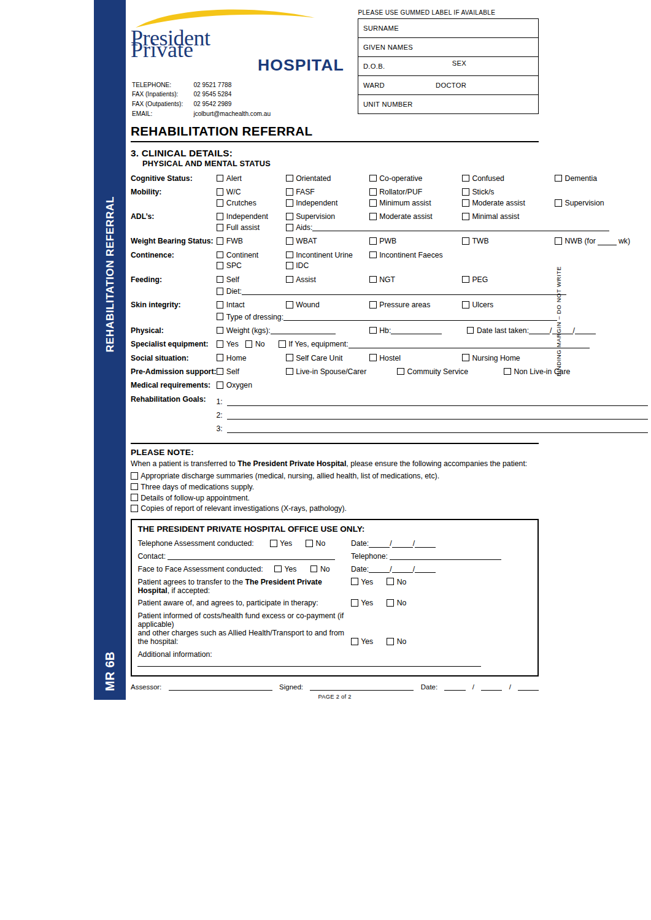REHABILITATION REFERRAL
MR 6B
BINDING MARGIN – DO NOT WRITE
President
Private
HOSPITAL
| TELEPHONE: | 02 9521 7788 |
| FAX (Inpatients): | 02 9545 5284 |
| FAX (Outpatients): | 02 9542 2989 |
| EMAIL: | jcolburt@machealth.com.au |
PLEASE USE GUMMED LABEL IF AVAILABLE
| SURNAME |
| GIVEN NAMES |
| D.O.B. SEX |
| WARD DOCTOR |
| UNIT NUMBER |
REHABILITATION REFERRAL
3. CLINICAL DETAILS:
PHYSICAL AND MENTAL STATUS
| Cognitive Status: | Alert Orientated Co-operative Confused Dementia |
| Mobility: | W/C FASF Rollator/PUF Stick/s Crutches Independent Minimum assist Moderate assist Supervision |
| ADL’s: | Independent Supervision Moderate assist Minimal assist Full assist Aids: |
| Weight Bearing Status: | FWB WBAT PWB TWB NWB (for wk) |
| Continence: | Continent Incontinent Urine Incontinent Faeces SPC IDC |
| Feeding: | Self Assist NGT PEG Diet: |
| Skin integrity: | Intact Wound Pressure areas Ulcers Type of dressing: |
| Physical: | Weight (kgs): Hb: Date last taken: / / |
| Specialist equipment: | Yes No If Yes, equipment: |
| Social situation: | Home Self Care Unit Hostel Nursing Home |
| Pre-Admission support: | Self Live-in Spouse/Carer Commuity Service Non Live-in Care |
| Medical requirements: | Oxygen |
| Rehabilitation Goals: | 1: 2: 3: |
PLEASE NOTE:
When a patient is transferred to The President Private Hospital, please ensure the following accompanies the patient:
Appropriate discharge summaries (medical, nursing, allied health, list of medications, etc).
Three days of medications supply.
Details of follow-up appointment.
Copies of report of relevant investigations (X-rays, pathology).
THE PRESIDENT PRIVATE HOSPITAL OFFICE USE ONLY:
| Telephone Assessment conducted: Yes No | Date: / / |
| Contact: | Telephone: |
| Face to Face Assessment conducted: Yes No | Date: / / |
| Patient agrees to transfer to the The President Private Hospital , if accepted: | Yes No |
| Patient aware of, and agrees to, participate in therapy: | Yes No |
| Patient informed of costs/health fund excess or co-payment (if applicable) and other charges such as Allied Health/Transport to and from the hospital: | Yes No |
| Additional information: |
Assessor: Signed: Date: / /
PAGE 2 of 2